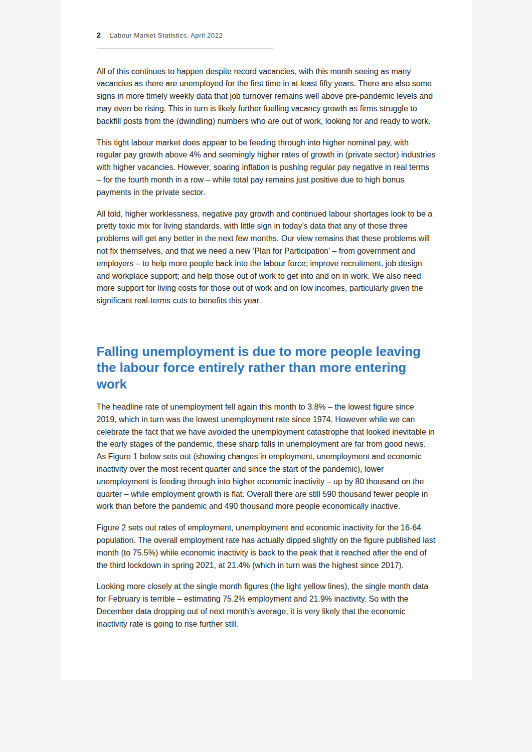2 Labour Market Statistics, April 2022
All of this continues to happen despite record vacancies, with this month seeing as many vacancies as there are unemployed for the first time in at least fifty years. There are also some signs in more timely weekly data that job turnover remains well above pre-pandemic levels and may even be rising. This in turn is likely further fuelling vacancy growth as firms struggle to backfill posts from the (dwindling) numbers who are out of work, looking for and ready to work.
This tight labour market does appear to be feeding through into higher nominal pay, with regular pay growth above 4% and seemingly higher rates of growth in (private sector) industries with higher vacancies. However, soaring inflation is pushing regular pay negative in real terms – for the fourth month in a row – while total pay remains just positive due to high bonus payments in the private sector.
All told, higher worklessness, negative pay growth and continued labour shortages look to be a pretty toxic mix for living standards, with little sign in today’s data that any of those three problems will get any better in the next few months. Our view remains that these problems will not fix themselves, and that we need a new ‘Plan for Participation’ – from government and employers – to help more people back into the labour force; improve recruitment, job design and workplace support; and help those out of work to get into and on in work. We also need more support for living costs for those out of work and on low incomes, particularly given the significant real-terms cuts to benefits this year.
Falling unemployment is due to more people leaving the labour force entirely rather than more entering work
The headline rate of unemployment fell again this month to 3.8% – the lowest figure since 2019, which in turn was the lowest unemployment rate since 1974. However while we can celebrate the fact that we have avoided the unemployment catastrophe that looked inevitable in the early stages of the pandemic, these sharp falls in unemployment are far from good news. As Figure 1 below sets out (showing changes in employment, unemployment and economic inactivity over the most recent quarter and since the start of the pandemic), lower unemployment is feeding through into higher economic inactivity – up by 80 thousand on the quarter – while employment growth is flat. Overall there are still 590 thousand fewer people in work than before the pandemic and 490 thousand more people economically inactive.
Figure 2 sets out rates of employment, unemployment and economic inactivity for the 16-64 population. The overall employment rate has actually dipped slightly on the figure published last month (to 75.5%) while economic inactivity is back to the peak that it reached after the end of the third lockdown in spring 2021, at 21.4% (which in turn was the highest since 2017).
Looking more closely at the single month figures (the light yellow lines), the single month data for February is terrible – estimating 75.2% employment and 21.9% inactivity. So with the December data dropping out of next month’s average, it is very likely that the economic inactivity rate is going to rise further still.